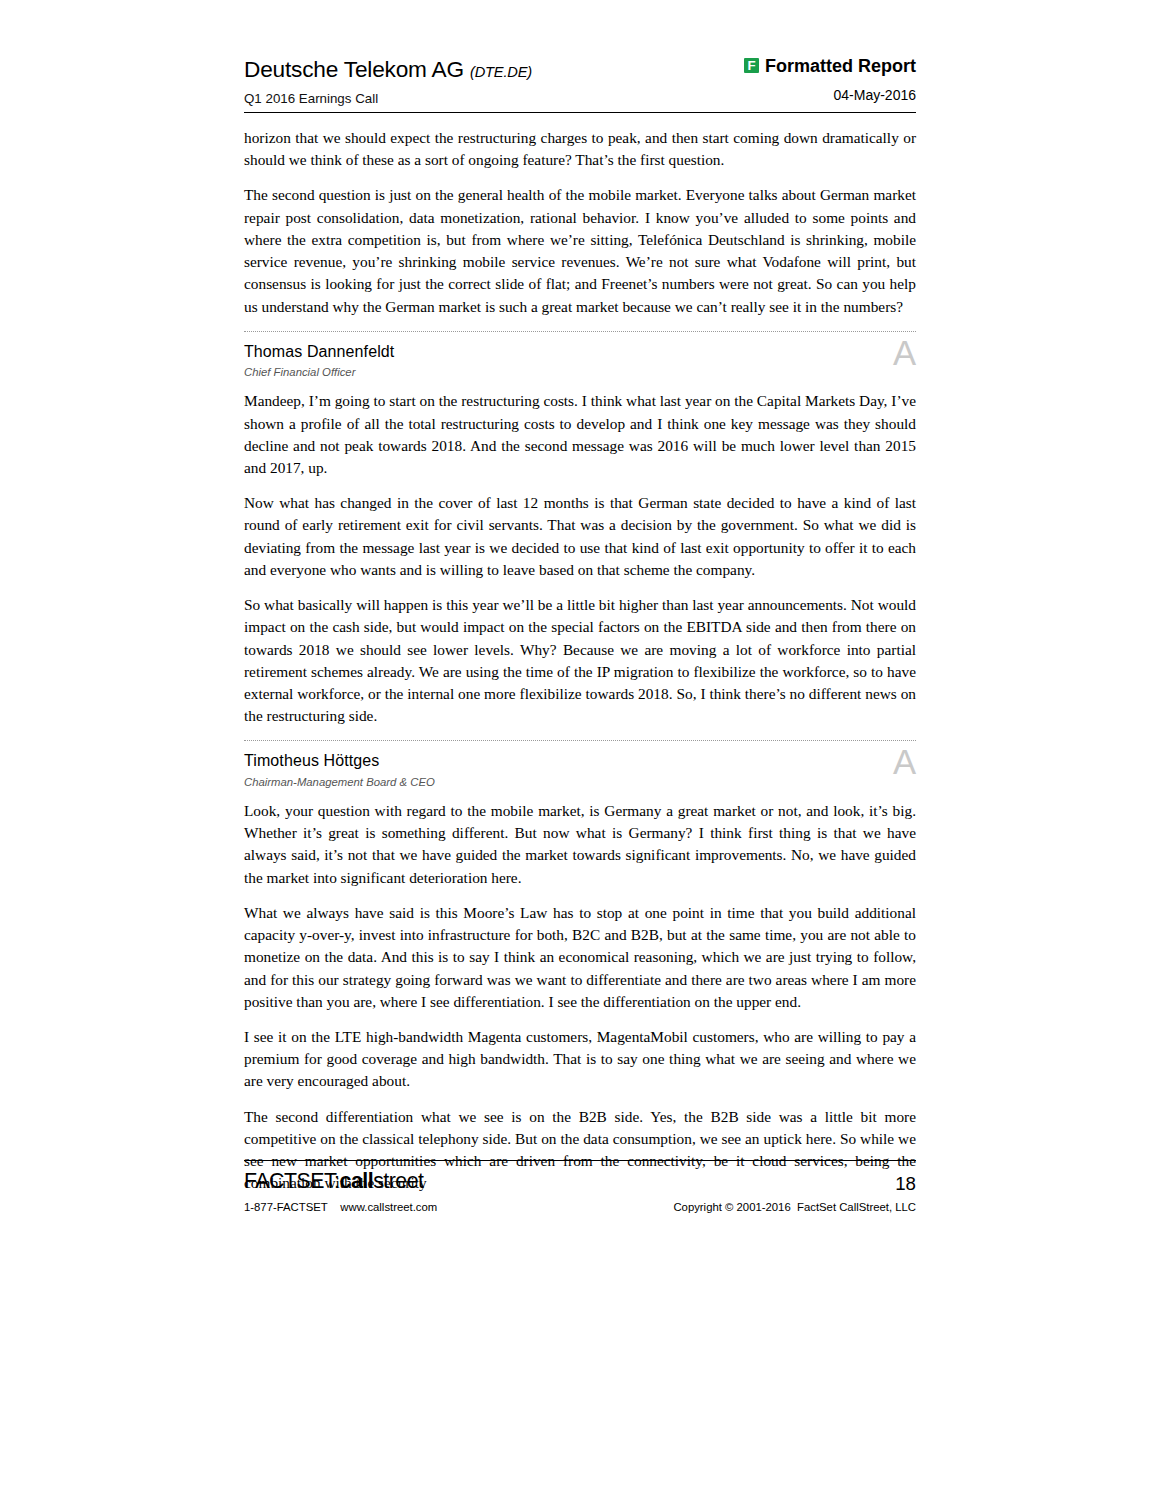Deutsche Telekom AG (DTE.DE)
Q1 2016 Earnings Call
FFormatted Report
04-May-2016
horizon that we should expect the restructuring charges to peak, and then start coming down dramatically or should we think of these as a sort of ongoing feature? That’s the first question.
The second question is just on the general health of the mobile market. Everyone talks about German market repair post consolidation, data monetization, rational behavior. I know you’ve alluded to some points and where the extra competition is, but from where we’re sitting, Telefónica Deutschland is shrinking, mobile service revenue, you’re shrinking mobile service revenues. We’re not sure what Vodafone will print, but consensus is looking for just the correct slide of flat; and Freenet’s numbers were not great. So can you help us understand why the German market is such a great market because we can’t really see it in the numbers?
Thomas Dannenfeldt
Chief Financial Officer
A
Mandeep, I’m going to start on the restructuring costs. I think what last year on the Capital Markets Day, I’ve shown a profile of all the total restructuring costs to develop and I think one key message was they should decline and not peak towards 2018. And the second message was 2016 will be much lower level than 2015 and 2017, up.
Now what has changed in the cover of last 12 months is that German state decided to have a kind of last round of early retirement exit for civil servants. That was a decision by the government. So what we did is deviating from the message last year is we decided to use that kind of last exit opportunity to offer it to each and everyone who wants and is willing to leave based on that scheme the company.
So what basically will happen is this year we’ll be a little bit higher than last year announcements. Not would impact on the cash side, but would impact on the special factors on the EBITDA side and then from there on towards 2018 we should see lower levels. Why? Because we are moving a lot of workforce into partial retirement schemes already. We are using the time of the IP migration to flexibilize the workforce, so to have external workforce, or the internal one more flexibilize towards 2018. So, I think there’s no different news on the restructuring side.
Timotheus Höttges
Chairman-Management Board & CEO
A
Look, your question with regard to the mobile market, is Germany a great market or not, and look, it’s big. Whether it’s great is something different. But now what is Germany? I think first thing is that we have always said, it’s not that we have guided the market towards significant improvements. No, we have guided the market into significant deterioration here.
What we always have said is this Moore’s Law has to stop at one point in time that you build additional capacity y-over-y, invest into infrastructure for both, B2C and B2B, but at the same time, you are not able to monetize on the data. And this is to say I think an economical reasoning, which we are just trying to follow, and for this our strategy going forward was we want to differentiate and there are two areas where I am more positive than you are, where I see differentiation. I see the differentiation on the upper end.
I see it on the LTE high-bandwidth Magenta customers, MagentaMobil customers, who are willing to pay a premium for good coverage and high bandwidth. That is to say one thing what we are seeing and where we are very encouraged about.
The second differentiation what we see is on the B2B side. Yes, the B2B side was a little bit more competitive on the classical telephony side. But on the data consumption, we see an uptick here. So while we see new market opportunities which are driven from the connectivity, be it cloud services, being the combination with the security
FACTSET: call street
1-877-FACTSET www.callstreet.com
18
Copyright © 2001-2016 FactSet CallStreet, LLC